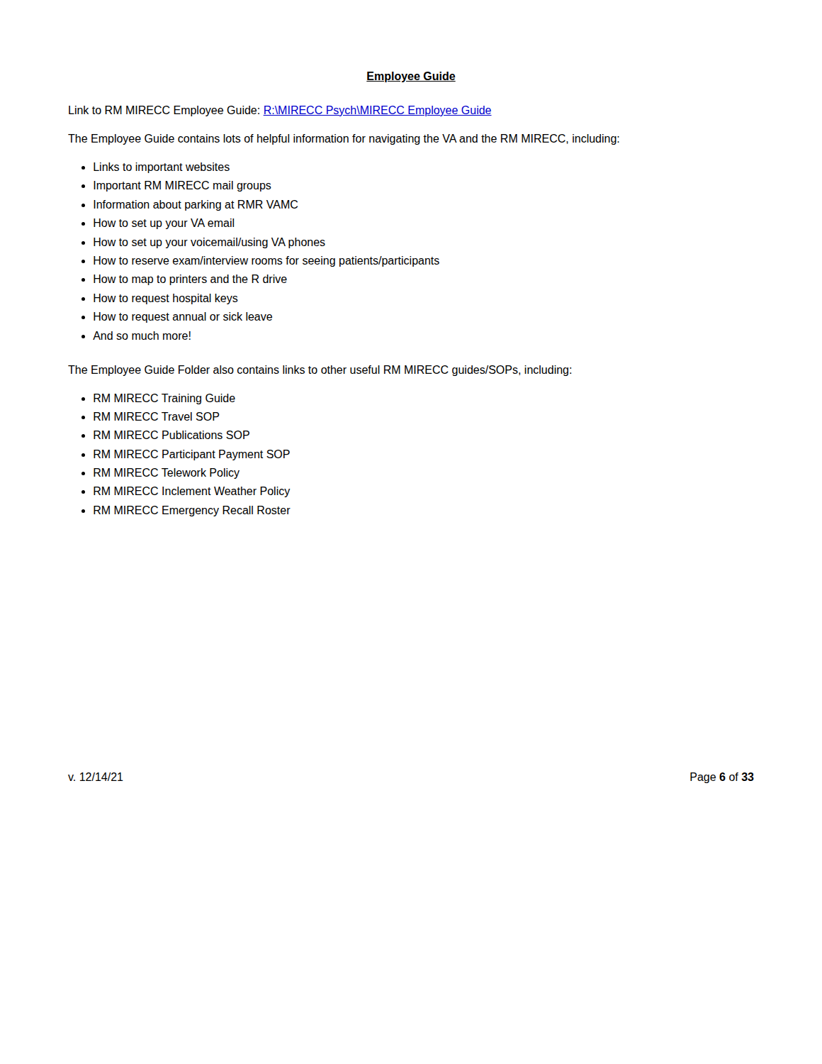Employee Guide
Link to RM MIRECC Employee Guide: R:\MIRECC Psych\MIRECC Employee Guide
The Employee Guide contains lots of helpful information for navigating the VA and the RM MIRECC, including:
Links to important websites
Important RM MIRECC mail groups
Information about parking at RMR VAMC
How to set up your VA email
How to set up your voicemail/using VA phones
How to reserve exam/interview rooms for seeing patients/participants
How to map to printers and the R drive
How to request hospital keys
How to request annual or sick leave
And so much more!
The Employee Guide Folder also contains links to other useful RM MIRECC guides/SOPs, including:
RM MIRECC Training Guide
RM MIRECC Travel SOP
RM MIRECC Publications SOP
RM MIRECC Participant Payment SOP
RM MIRECC Telework Policy
RM MIRECC Inclement Weather Policy
RM MIRECC Emergency Recall Roster
v. 12/14/21
Page 6 of 33